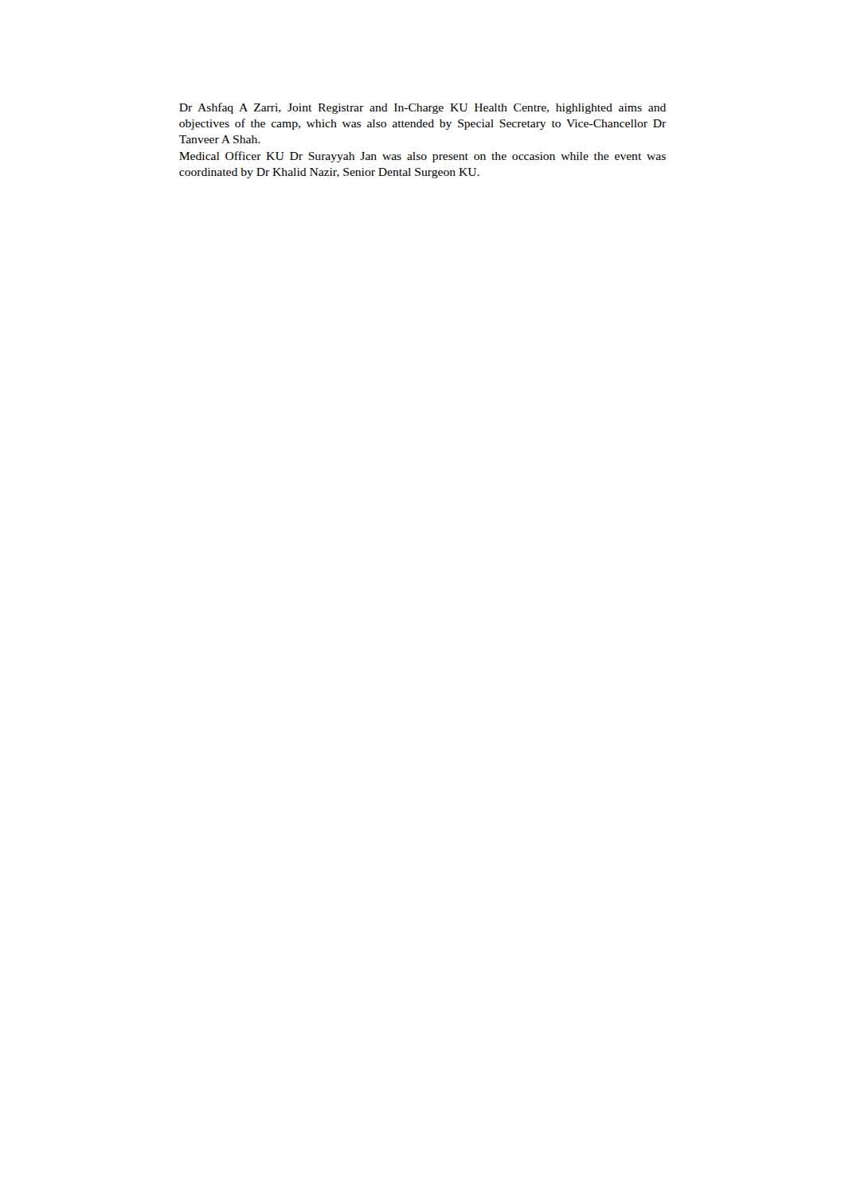Dr Ashfaq A Zarri, Joint Registrar and In-Charge KU Health Centre, highlighted aims and objectives of the camp, which was also attended by Special Secretary to Vice-Chancellor Dr Tanveer A Shah.
Medical Officer KU Dr Surayyah Jan was also present on the occasion while the event was coordinated by Dr Khalid Nazir, Senior Dental Surgeon KU.